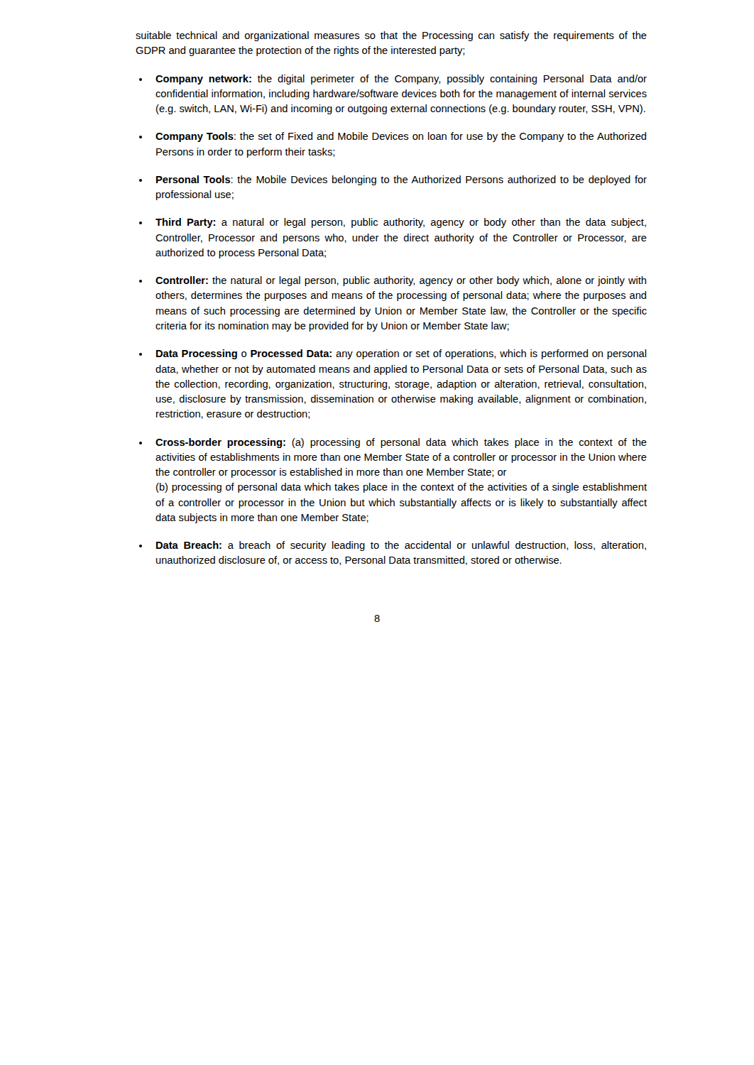suitable technical and organizational measures so that the Processing can satisfy the requirements of the GDPR and guarantee the protection of the rights of the interested party;
Company network: the digital perimeter of the Company, possibly containing Personal Data and/or confidential information, including hardware/software devices both for the management of internal services (e.g. switch, LAN, Wi-Fi) and incoming or outgoing external connections (e.g. boundary router, SSH, VPN).
Company Tools: the set of Fixed and Mobile Devices on loan for use by the Company to the Authorized Persons in order to perform their tasks;
Personal Tools: the Mobile Devices belonging to the Authorized Persons authorized to be deployed for professional use;
Third Party: a natural or legal person, public authority, agency or body other than the data subject, Controller, Processor and persons who, under the direct authority of the Controller or Processor, are authorized to process Personal Data;
Controller: the natural or legal person, public authority, agency or other body which, alone or jointly with others, determines the purposes and means of the processing of personal data; where the purposes and means of such processing are determined by Union or Member State law, the Controller or the specific criteria for its nomination may be provided for by Union or Member State law;
Data Processing o Processed Data: any operation or set of operations, which is performed on personal data, whether or not by automated means and applied to Personal Data or sets of Personal Data, such as the collection, recording, organization, structuring, storage, adaption or alteration, retrieval, consultation, use, disclosure by transmission, dissemination or otherwise making available, alignment or combination, restriction, erasure or destruction;
Cross-border processing: (a) processing of personal data which takes place in the context of the activities of establishments in more than one Member State of a controller or processor in the Union where the controller or processor is established in more than one Member State; or
(b) processing of personal data which takes place in the context of the activities of a single establishment of a controller or processor in the Union but which substantially affects or is likely to substantially affect data subjects in more than one Member State;
Data Breach: a breach of security leading to the accidental or unlawful destruction, loss, alteration, unauthorized disclosure of, or access to, Personal Data transmitted, stored or otherwise.
8